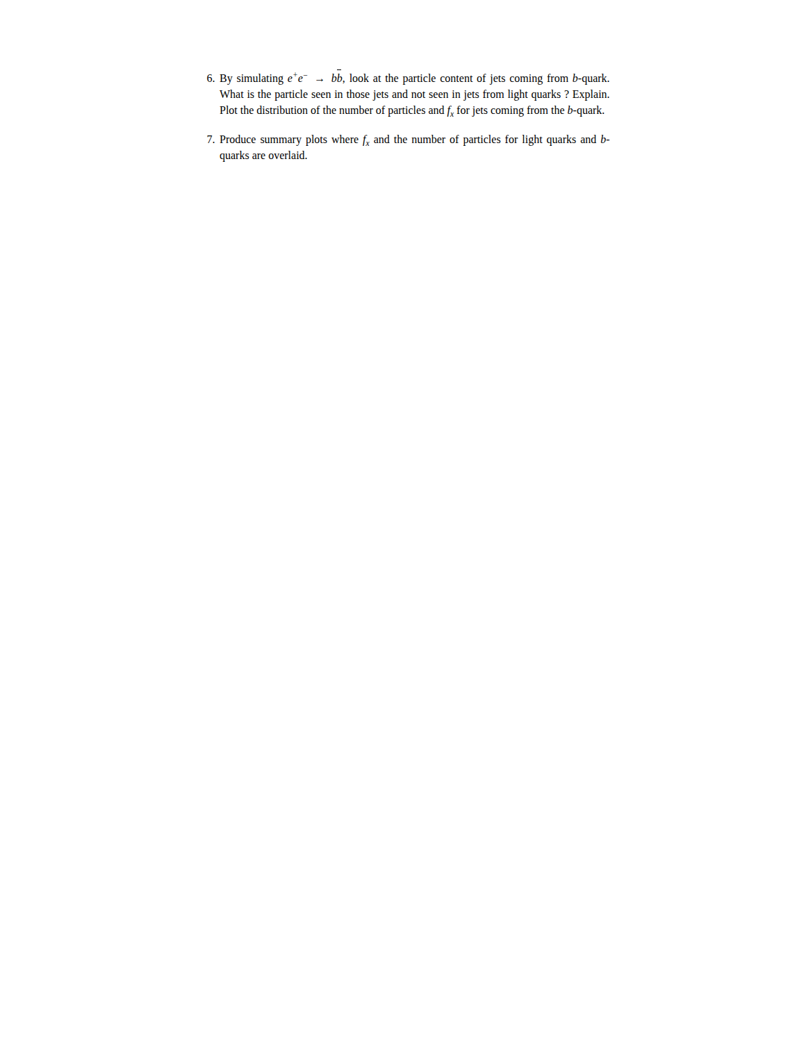6. By simulating e+e− → bb, look at the particle content of jets coming from b-quark. What is the particle seen in those jets and not seen in jets from light quarks ? Explain. Plot the distribution of the number of particles and fx for jets coming from the b-quark.
7. Produce summary plots where fx and the number of particles for light quarks and b-quarks are overlaid.